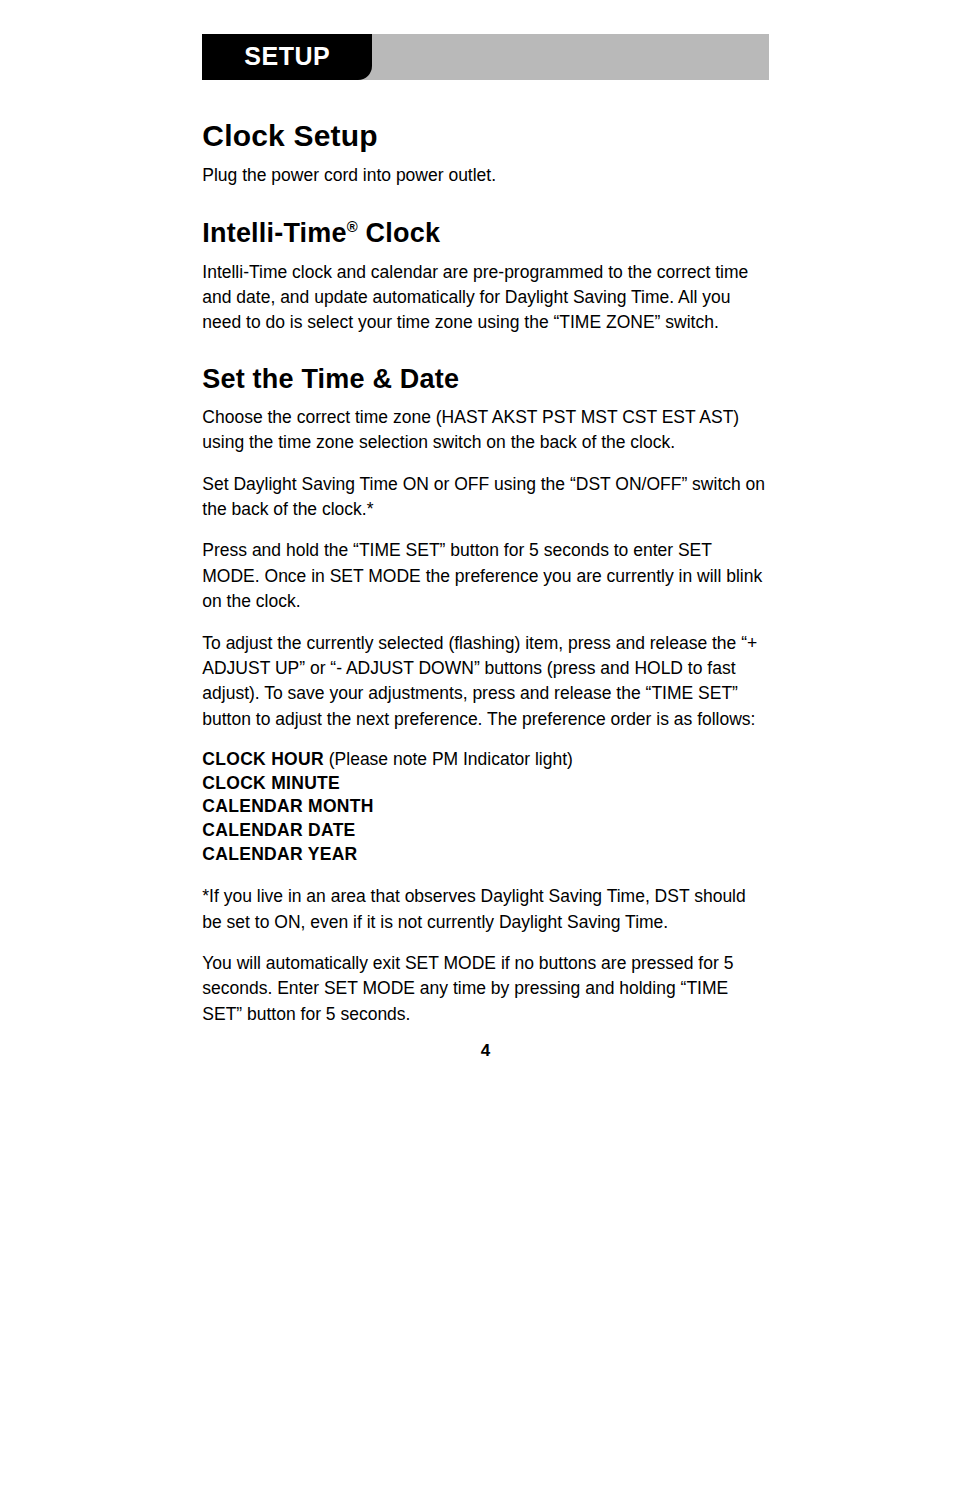SETUP
Clock Setup
Plug the power cord into power outlet.
Intelli-Time® Clock
Intelli-Time clock and calendar are pre-programmed to the correct time and date, and update automatically for Daylight Saving Time. All you need to do is select your time zone using the “TIME ZONE” switch.
Set the Time & Date
Choose the correct time zone (HAST AKST PST MST CST EST AST) using the time zone selection switch on the back of the clock.
Set Daylight Saving Time ON or OFF using the “DST ON/OFF” switch on the back of the clock.*
Press and hold the “TIME SET” button for 5 seconds to enter SET MODE. Once in SET MODE the preference you are currently in will blink on the clock.
To adjust the currently selected (flashing) item, press and release the “+ ADJUST UP” or “- ADJUST DOWN” buttons (press and HOLD to fast adjust). To save your adjustments, press and release the “TIME SET” button to adjust the next preference. The preference order is as follows:
CLOCK HOUR (Please note PM Indicator light)
CLOCK MINUTE
CALENDAR MONTH
CALENDAR DATE
CALENDAR YEAR
*If you live in an area that observes Daylight Saving Time, DST should be set to ON, even if it is not currently Daylight Saving Time.
You will automatically exit SET MODE if no buttons are pressed for 5 seconds. Enter SET MODE any time by pressing and holding “TIME SET” button for 5 seconds.
4